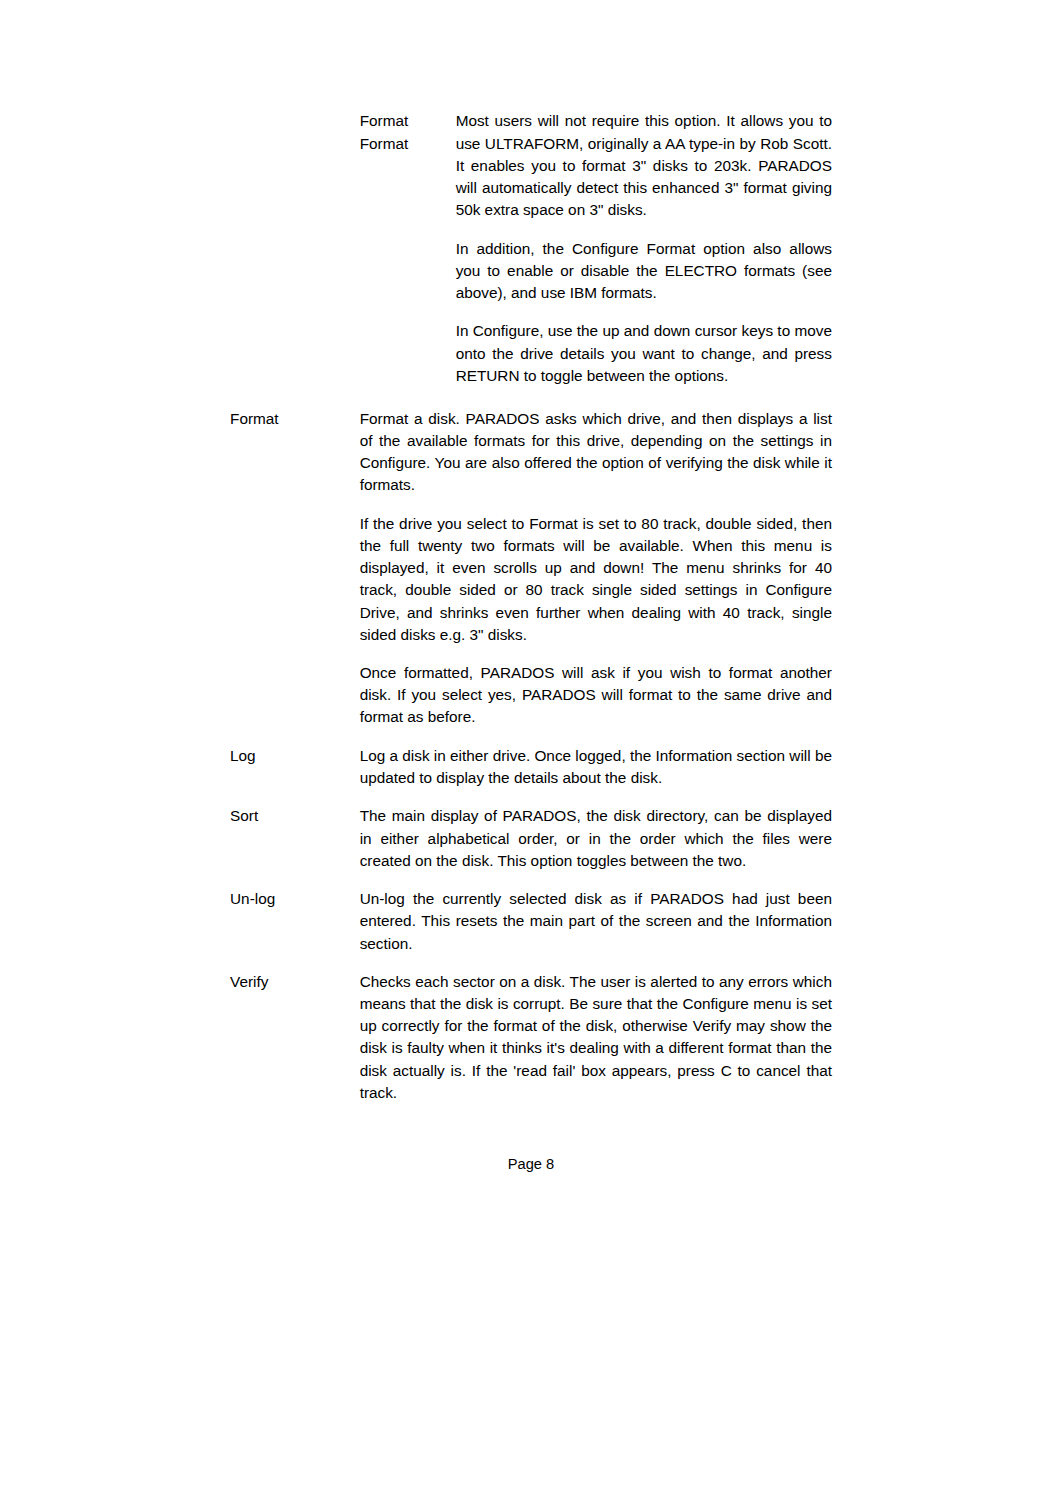Format Format
Most users will not require this option. It allows you to use ULTRAFORM, originally a AA type-in by Rob Scott. It enables you to format 3" disks to 203k. PARADOS will automatically detect this enhanced 3" format giving 50k extra space on 3" disks.
In addition, the Configure Format option also allows you to enable or disable the ELECTRO formats (see above), and use IBM formats.
In Configure, use the up and down cursor keys to move onto the drive details you want to change, and press RETURN to toggle between the options.
Format
Format a disk. PARADOS asks which drive, and then displays a list of the available formats for this drive, depending on the settings in Configure. You are also offered the option of verifying the disk while it formats.
If the drive you select to Format is set to 80 track, double sided, then the full twenty two formats will be available. When this menu is displayed, it even scrolls up and down! The menu shrinks for 40 track, double sided or 80 track single sided settings in Configure Drive, and shrinks even further when dealing with 40 track, single sided disks e.g. 3" disks.
Once formatted, PARADOS will ask if you wish to format another disk. If you select yes, PARADOS will format to the same drive and format as before.
Log
Log a disk in either drive. Once logged, the Information section will be updated to display the details about the disk.
Sort
The main display of PARADOS, the disk directory, can be displayed in either alphabetical order, or in the order which the files were created on the disk. This option toggles between the two.
Un-log
Un-log the currently selected disk as if PARADOS had just been entered. This resets the main part of the screen and the Information section.
Verify
Checks each sector on a disk. The user is alerted to any errors which means that the disk is corrupt. Be sure that the Configure menu is set up correctly for the format of the disk, otherwise Verify may show the disk is faulty when it thinks it's dealing with a different format than the disk actually is. If the 'read fail' box appears, press C to cancel that track.
Page 8